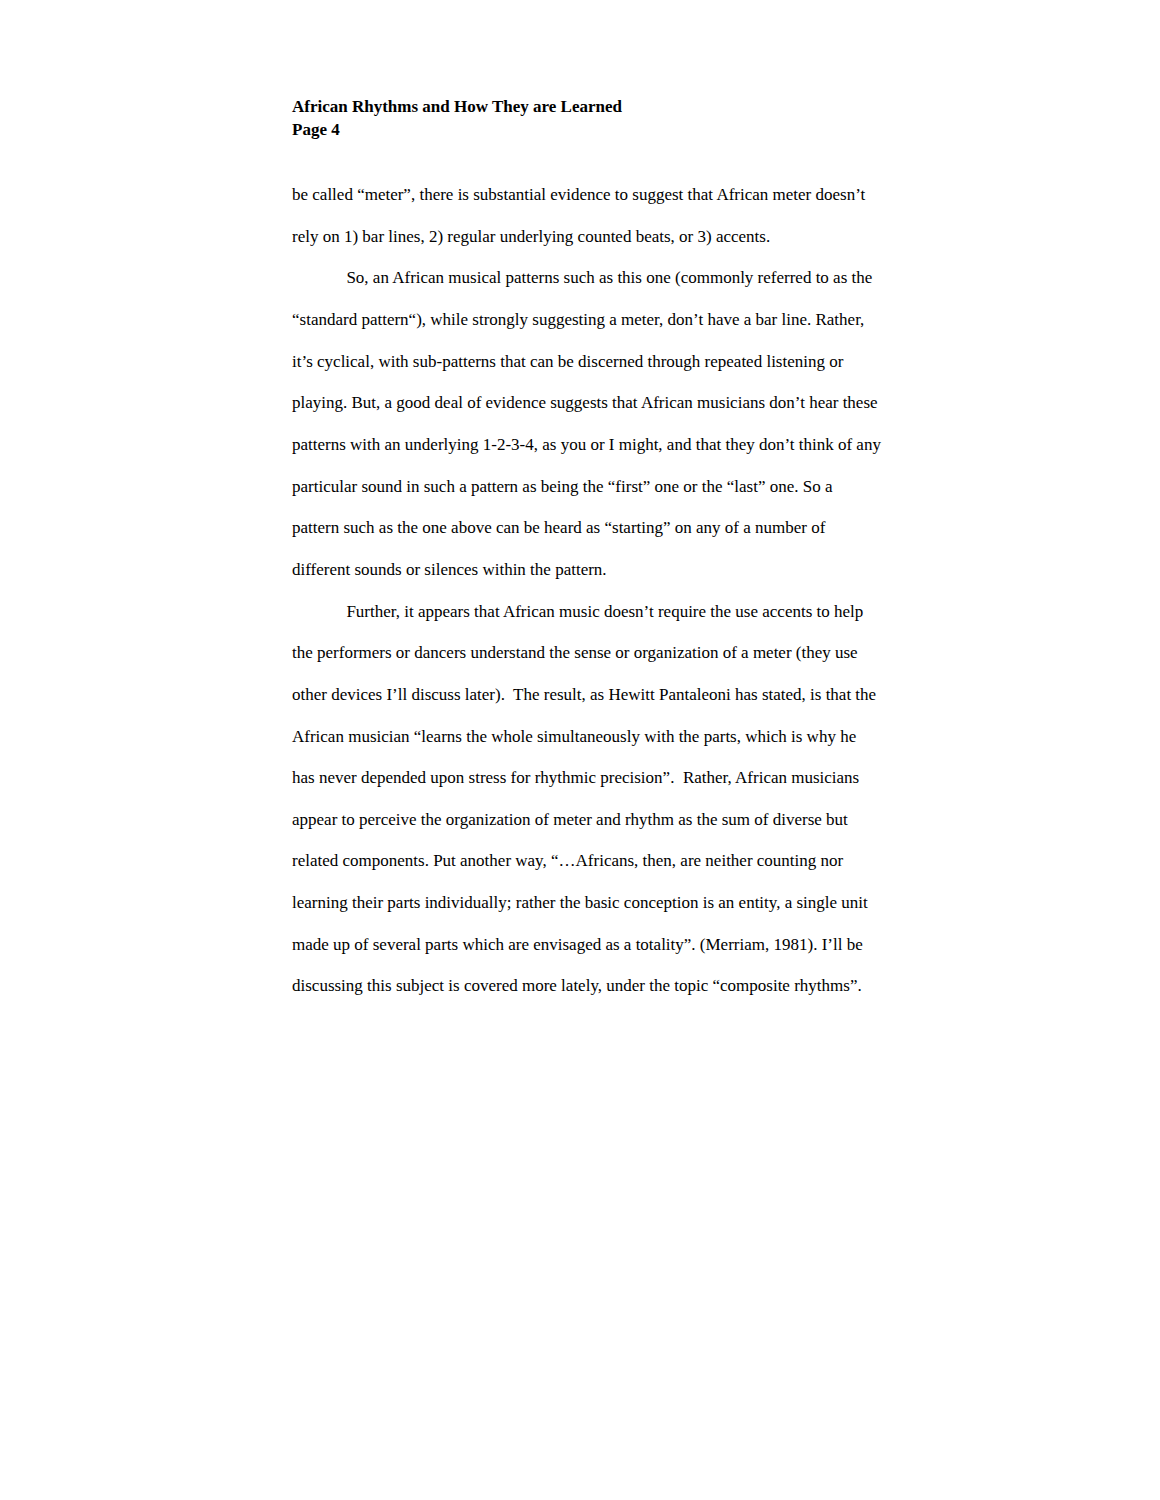African Rhythms and How They are Learned Page 4
be called “meter”, there is substantial evidence to suggest that African meter doesn’t rely on 1) bar lines, 2) regular underlying counted beats, or 3) accents.
So, an African musical patterns such as this one (commonly referred to as the “standard pattern“), while strongly suggesting a meter, don’t have a bar line. Rather, it’s cyclical, with sub-patterns that can be discerned through repeated listening or playing. But, a good deal of evidence suggests that African musicians don’t hear these patterns with an underlying 1-2-3-4, as you or I might, and that they don’t think of any particular sound in such a pattern as being the “first” one or the “last” one. So a pattern such as the one above can be heard as “starting” on any of a number of different sounds or silences within the pattern.
Further, it appears that African music doesn’t require the use accents to help the performers or dancers understand the sense or organization of a meter (they use other devices I’ll discuss later). The result, as Hewitt Pantaleoni has stated, is that the African musician “learns the whole simultaneously with the parts, which is why he has never depended upon stress for rhythmic precision”. Rather, African musicians appear to perceive the organization of meter and rhythm as the sum of diverse but related components. Put another way, “…Africans, then, are neither counting nor learning their parts individually; rather the basic conception is an entity, a single unit made up of several parts which are envisaged as a totality”. (Merriam, 1981). I’ll be discussing this subject is covered more lately, under the topic “composite rhythms”.